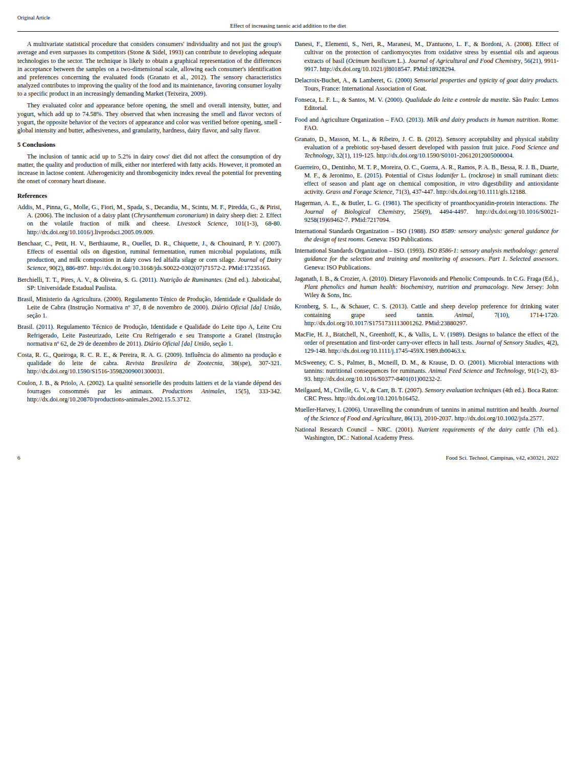Original Article
Effect of increasing tannic acid addition to the diet
A multivariate statistical procedure that considers consumers' individuality and not just the group's average and even surpasses its competitors (Stone & Sidel, 1993) can contribute to developing adequate technologies to the sector. The technique is likely to obtain a graphical representation of the differences in acceptance between the samples on a two-dimensional scale, allowing each consumer's identification and preferences concerning the evaluated foods (Granato et al., 2012). The sensory characteristics analyzed contributes to improving the quality of the food and its maintenance, favoring consumer loyalty to a specific product in an increasingly demanding Market (Teixeira, 2009).
They evaluated color and appearance before opening, the smell and overall intensity, butter, and yogurt, which add up to 74.58%. They observed that when increasing the smell and flavor vectors of yogurt, the opposite behavior of the vectors of appearance and color was verified before opening, smell - global intensity and butter, adhesiveness, and granularity, hardness, dairy flavor, and salty flavor.
5 Conclusions
The inclusion of tannic acid up to 5.2% in dairy cows' diet did not affect the consumption of dry matter, the quality and production of milk, either nor interfered with fatty acids. However, it promoted an increase in lactose content. Atherogenicity and thrombogenicity index reveal the potential for preventing the onset of coronary heart disease.
References
Addis, M., Pinna, G., Molle, G., Fiori, M., Spada, S., Decandia, M., Scintu, M. F., Piredda, G., & Pirisi, A. (2006). The inclusion of a daisy plant (Chrysanthemum coronarium) in dairy sheep diet: 2. Effect on the volatile fraction of milk and cheese. Livestock Science, 101(1-3), 68-80. http://dx.doi.org/10.1016/j.livprodsci.2005.09.009.
Benchaar, C., Petit, H. V., Berthiaume, R., Ouellet, D. R., Chiquette, J., & Chouinard, P. Y. (2007). Effects of essential oils on digestion, ruminal fermentation, rumen microbial populations, milk production, and milk composition in dairy cows fed alfalfa silage or corn silage. Journal of Dairy Science, 90(2), 886-897. http://dx.doi.org/10.3168/jds.S0022-0302(07)71572-2. PMid:17235165.
Berchielli, T. T., Pires, A. V., & Oliveira, S. G. (2011). Nutrição de Ruminantes. (2nd ed.). Jaboticabal, SP: Universidade Estadual Paulista.
Brasil, Ministerio da Agricultura. (2000). Regulamento Ténico de Produção, Identidade e Qualidade do Leite de Cabra (Instrução Normativa nº 37, 8 de novembro de 2000). Diário Oficial [da] União, seção 1.
Brasil. (2011). Regulamento Técnico de Produção, Identidade e Qualidade do Leite tipo A, Leite Cru Refrigerado, Leite Pasteurizado, Leite Cru Refrigerado e seu Transporte a Granel (Instrução normativa nº 62, de 29 de dezembro de 2011). Diário Oficial [da] União, seção 1.
Costa, R. G., Queiroga, R. C. R. E., & Pereira, R. A. G. (2009). Influência do alimento na produção e qualidade do leite de cabra. Revista Brasileira de Zootecnia, 38(spe), 307-321. http://dx.doi.org/10.1590/S1516-35982009001300031.
Coulon, J. B., & Priolo, A. (2002). La qualité sensorielle des produits laitiers et de la viande dépend des fourrages consommés par les animaux. Productions Animales, 15(5), 333-342. http://dx.doi.org/10.20870/productions-animales.2002.15.5.3712.
Danesi, F., Elementi, S., Neri, R., Maranesi, M., D'antuono, L. F., & Bordoni, A. (2008). Effect of cultivar on the protection of cardiomyocytes from oxidative stress by essential oils and aqueous extracts of basil (Ocimum basilicum L.). Journal of Agricultural and Food Chemistry, 56(21), 9911-9917. http://dx.doi.org/10.1021/jf8018547. PMid:18928294.
Delacroix-Buchet, A., & Lamberet, G. (2000) Sensorial properties and typicity of goat dairy products. Tours, France: International Association of Goat.
Fonseca, L. F. L., & Santos, M. V. (2000). Qualidade do leite e controle da mastite. São Paulo: Lemos Editorial.
Food and Agriculture Organization – FAO. (2013). Milk and dairy products in human nutrition. Rome: FAO.
Granato, D., Masson, M. L., & Ribeiro, J. C. B. (2012). Sensory acceptability and physical stability evaluation of a prebiotic soy-based dessert developed with passion fruit juice. Food Science and Technology, 32(1), 119-125. http://dx.doi.org/10.1590/S0101-20612012005000004.
Guerreiro, O., Dentinho, M. T. P., Moreira, O. C., Guerra, A. R., Ramos, P. A. B., Bessa, R. J. B., Duarte, M. F., & Jeronimo, E. (2015). Potential of Cistus lodanifer L. (rockrose) in small ruminant diets: effect of season and plant age on chemical composition, in vitro digestibility and antioxidante activity. Grass and Forage Science, 71(3), 437-447. http://dx.doi.org/10.1111/gfs.12188.
Hagerman, A. E., & Butler, L. G. (1981). The specificity of proanthocyanidin-protein interactions. The Journal of Biological Chemistry, 256(9), 4494-4497. http://dx.doi.org/10.1016/S0021-9258(19)69462-7. PMid:7217094.
International Standards Organization – ISO (1988). ISO 8589: sensory analysis: general guidance for the design of test rooms. Geneva: ISO Publications.
International Standards Organization – ISO. (1993). ISO 8586-1: sensory analysis methodology: general guidance for the selection and training and monitoring of assessors. Part 1. Selected assessors. Geneva: ISO Publications.
Jaganath, I. B., & Crozier, A. (2010). Dietary Flavonoids and Phenolic Compounds. In C.G. Fraga (Ed.)., Plant phenolics and human health: biochemistry, nutrition and pramacology. New Jersey: John Wiley & Sons, Inc.
Kronberg, S. L., & Schauer, C. S. (2013). Cattle and sheep develop preference for drinking water containing grape seed tannin. Animal, 7(10), 1714-1720. http://dx.doi.org/10.1017/S1751731113001262. PMid:23880297.
MacFie, H. J., Bratchell, N., Greenhoff, K., & Vallis, L. V. (1989). Designs to balance the effect of the order of presentation and first-order carry-over effects in hall tests. Journal of Sensory Studies, 4(2), 129-148. http://dx.doi.org/10.1111/j.1745-459X.1989.tb00463.x.
McSweeney, C. S., Palmer, B., Mcneill, D. M., & Krause, D. O. (2001). Microbial interactions with tannins: nutritional consequences for ruminants. Animal Feed Science and Technology, 91(1-2), 83-93. http://dx.doi.org/10.1016/S0377-8401(01)00232-2.
Meilgaard, M., Civille, G. V., & Carr, B. T. (2007). Sensory evaluation techniques (4th ed.). Boca Raton: CRC Press. http://dx.doi.org/10.1201/b16452.
Mueller-Harvey, I. (2006). Unravelling the conundrum of tannins in animal nutrition and health. Journal of the Science of Food and Agriculture, 86(13), 2010-2037. http://dx.doi.org/10.1002/jsfa.2577.
National Research Council – NRC. (2001). Nutrient requirements of the dairy cattle (7th ed.). Washington, DC.: National Academy Press.
6 Food Sci. Technol, Campinas, v42, e30321, 2022